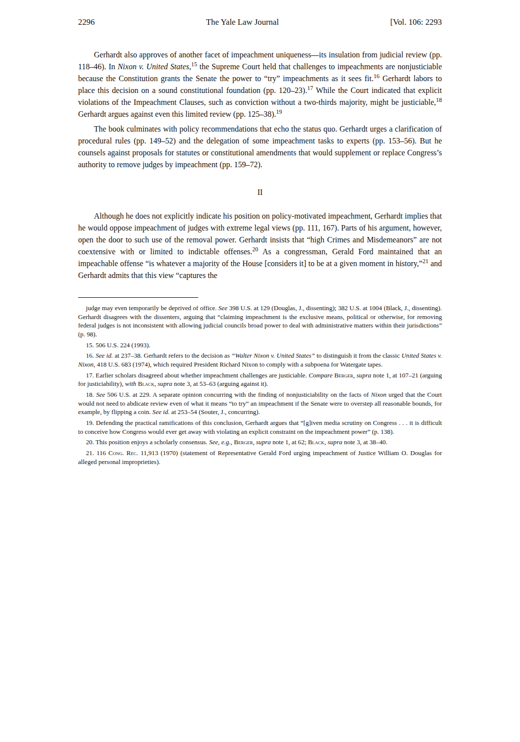2296 The Yale Law Journal [Vol. 106: 2293
Gerhardt also approves of another facet of impeachment uniqueness—its insulation from judicial review (pp. 118–46). In Nixon v. United States,15 the Supreme Court held that challenges to impeachments are nonjusticiable because the Constitution grants the Senate the power to “try” impeachments as it sees fit.16 Gerhardt labors to place this decision on a sound constitutional foundation (pp. 120–23).17 While the Court indicated that explicit violations of the Impeachment Clauses, such as conviction without a two-thirds majority, might be justiciable,18 Gerhardt argues against even this limited review (pp. 125–38).19
The book culminates with policy recommendations that echo the status quo. Gerhardt urges a clarification of procedural rules (pp. 149–52) and the delegation of some impeachment tasks to experts (pp. 153–56). But he counsels against proposals for statutes or constitutional amendments that would supplement or replace Congress’s authority to remove judges by impeachment (pp. 159–72).
II
Although he does not explicitly indicate his position on policy-motivated impeachment, Gerhardt implies that he would oppose impeachment of judges with extreme legal views (pp. 111, 167). Parts of his argument, however, open the door to such use of the removal power. Gerhardt insists that “high Crimes and Misdemeanors” are not coextensive with or limited to indictable offenses.20 As a congressman, Gerald Ford maintained that an impeachable offense “is whatever a majority of the House [considers it] to be at a given moment in history,”21 and Gerhardt admits that this view “captures the
judge may even temporarily be deprived of office. See 398 U.S. at 129 (Douglas, J., dissenting); 382 U.S. at 1004 (Black, J., dissenting). Gerhardt disagrees with the dissenters, arguing that “claiming impeachment is the exclusive means, political or otherwise, for removing federal judges is not inconsistent with allowing judicial councils broad power to deal with administrative matters within their jurisdictions” (p. 98).
15. 506 U.S. 224 (1993).
16. See id. at 237–38. Gerhardt refers to the decision as “Walter Nixon v. United States” to distinguish it from the classic United States v. Nixon, 418 U.S. 683 (1974), which required President Richard Nixon to comply with a subpoena for Watergate tapes.
17. Earlier scholars disagreed about whether impeachment challenges are justiciable. Compare Berger, supra note 1, at 107–21 (arguing for justiciability), with Black, supra note 3, at 53–63 (arguing against it).
18. See 506 U.S. at 229. A separate opinion concurring with the finding of nonjusticiability on the facts of Nixon urged that the Court would not need to abdicate review even of what it means “to try” an impeachment if the Senate were to overstep all reasonable bounds, for example, by flipping a coin. See id. at 253–54 (Souter, J., concurring).
19. Defending the practical ramifications of this conclusion, Gerhardt argues that “[g]iven media scrutiny on Congress . . . it is difficult to conceive how Congress would ever get away with violating an explicit constraint on the impeachment power” (p. 138).
20. This position enjoys a scholarly consensus. See, e.g., Berger, supra note 1, at 62; Black, supra note 3, at 38–40.
21. 116 Cong. Rec. 11,913 (1970) (statement of Representative Gerald Ford urging impeachment of Justice William O. Douglas for alleged personal improprieties).